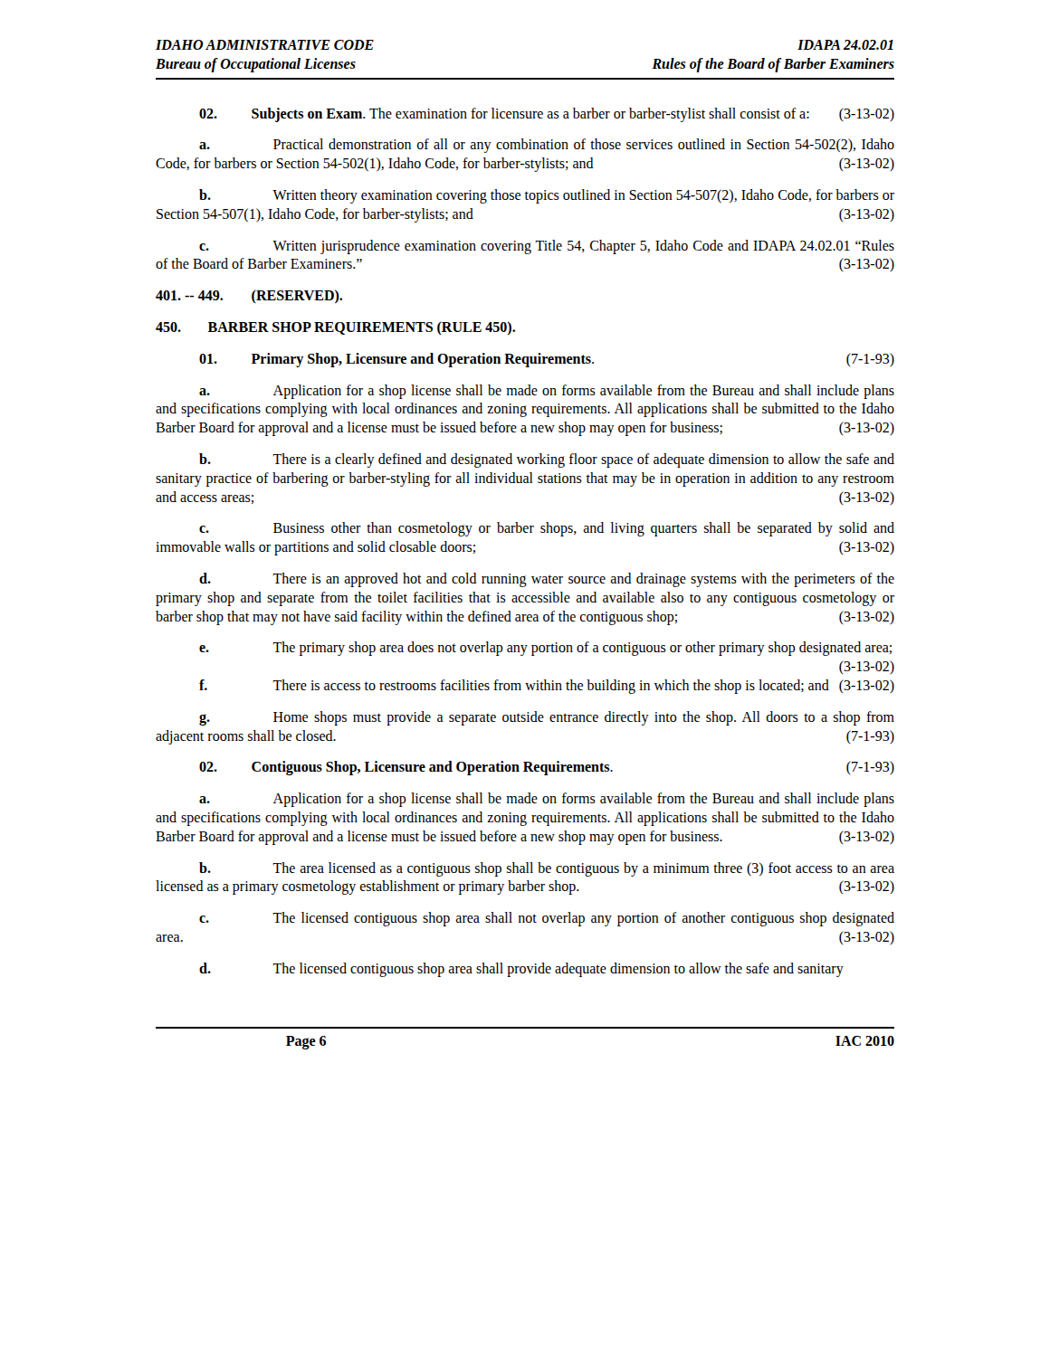| IDAHO ADMINISTRATIVE CODE Bureau of Occupational Licenses | IDAPA 24.02.01 Rules of the Board of Barber Examiners |
02. Subjects on Exam. The examination for licensure as a barber or barber-stylist shall consist of a:(3-13-02)
a. Practical demonstration of all or any combination of those services outlined in Section 54-502(2), Idaho Code, for barbers or Section 54-502(1), Idaho Code, for barber-stylists; and(3-13-02)
b. Written theory examination covering those topics outlined in Section 54-507(2), Idaho Code, for barbers or Section 54-507(1), Idaho Code, for barber-stylists; and(3-13-02)
c. Written jurisprudence examination covering Title 54, Chapter 5, Idaho Code and IDAPA 24.02.01 “Rules of the Board of Barber Examiners.”(3-13-02)
401. -- 449.(RESERVED).
450. BARBER SHOP REQUIREMENTS (RULE 450).
01. Primary Shop, Licensure and Operation Requirements.(7-1-93)
a. Application for a shop license shall be made on forms available from the Bureau and shall include plans and specifications complying with local ordinances and zoning requirements. All applications shall be submitted to the Idaho Barber Board for approval and a license must be issued before a new shop may open for business;(3-13-02)
b. There is a clearly defined and designated working floor space of adequate dimension to allow the safe and sanitary practice of barbering or barber-styling for all individual stations that may be in operation in addition to any restroom and access areas;(3-13-02)
c. Business other than cosmetology or barber shops, and living quarters shall be separated by solid and immovable walls or partitions and solid closable doors;(3-13-02)
d. There is an approved hot and cold running water source and drainage systems with the perimeters of the primary shop and separate from the toilet facilities that is accessible and available also to any contiguous cosmetology or barber shop that may not have said facility within the defined area of the contiguous shop;(3-13-02)
e. The primary shop area does not overlap any portion of a contiguous or other primary shop designated area;(3-13-02)
f. There is access to restrooms facilities from within the building in which the shop is located; and(3-13-02)
g. Home shops must provide a separate outside entrance directly into the shop. All doors to a shop from adjacent rooms shall be closed.(7-1-93)
02. Contiguous Shop, Licensure and Operation Requirements.(7-1-93)
a. Application for a shop license shall be made on forms available from the Bureau and shall include plans and specifications complying with local ordinances and zoning requirements. All applications shall be submitted to the Idaho Barber Board for approval and a license must be issued before a new shop may open for business.(3-13-02)
b. The area licensed as a contiguous shop shall be contiguous by a minimum three (3) foot access to an area licensed as a primary cosmetology establishment or primary barber shop.(3-13-02)
c. The licensed contiguous shop area shall not overlap any portion of another contiguous shop designated area.(3-13-02)
d. The licensed contiguous shop area shall provide adequate dimension to allow the safe and sanitary
| | Page 6 | IAC 2010 |